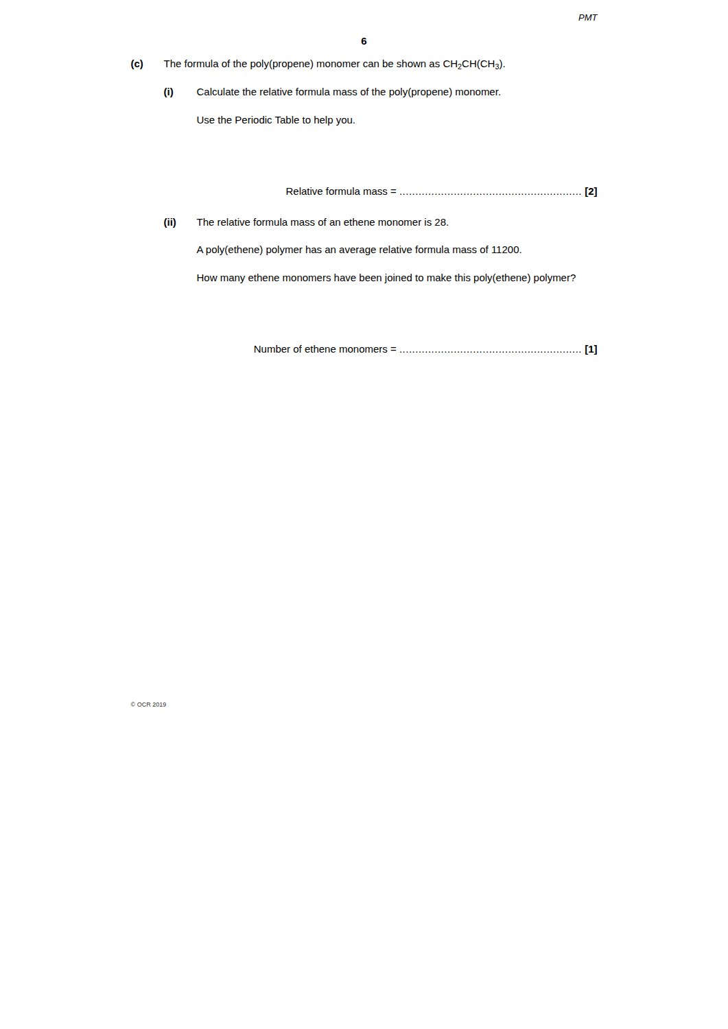PMT
6
(c)
The formula of the poly(propene) monomer can be shown as CH2CH(CH3).
(i)
Calculate the relative formula mass of the poly(propene) monomer.
Use the Periodic Table to help you.
Relative formula mass = ......................................................... [2]
(ii)
The relative formula mass of an ethene monomer is 28.
A poly(ethene) polymer has an average relative formula mass of 11200.
How many ethene monomers have been joined to make this poly(ethene) polymer?
Number of ethene monomers = ......................................................... [1]
© OCR 2019